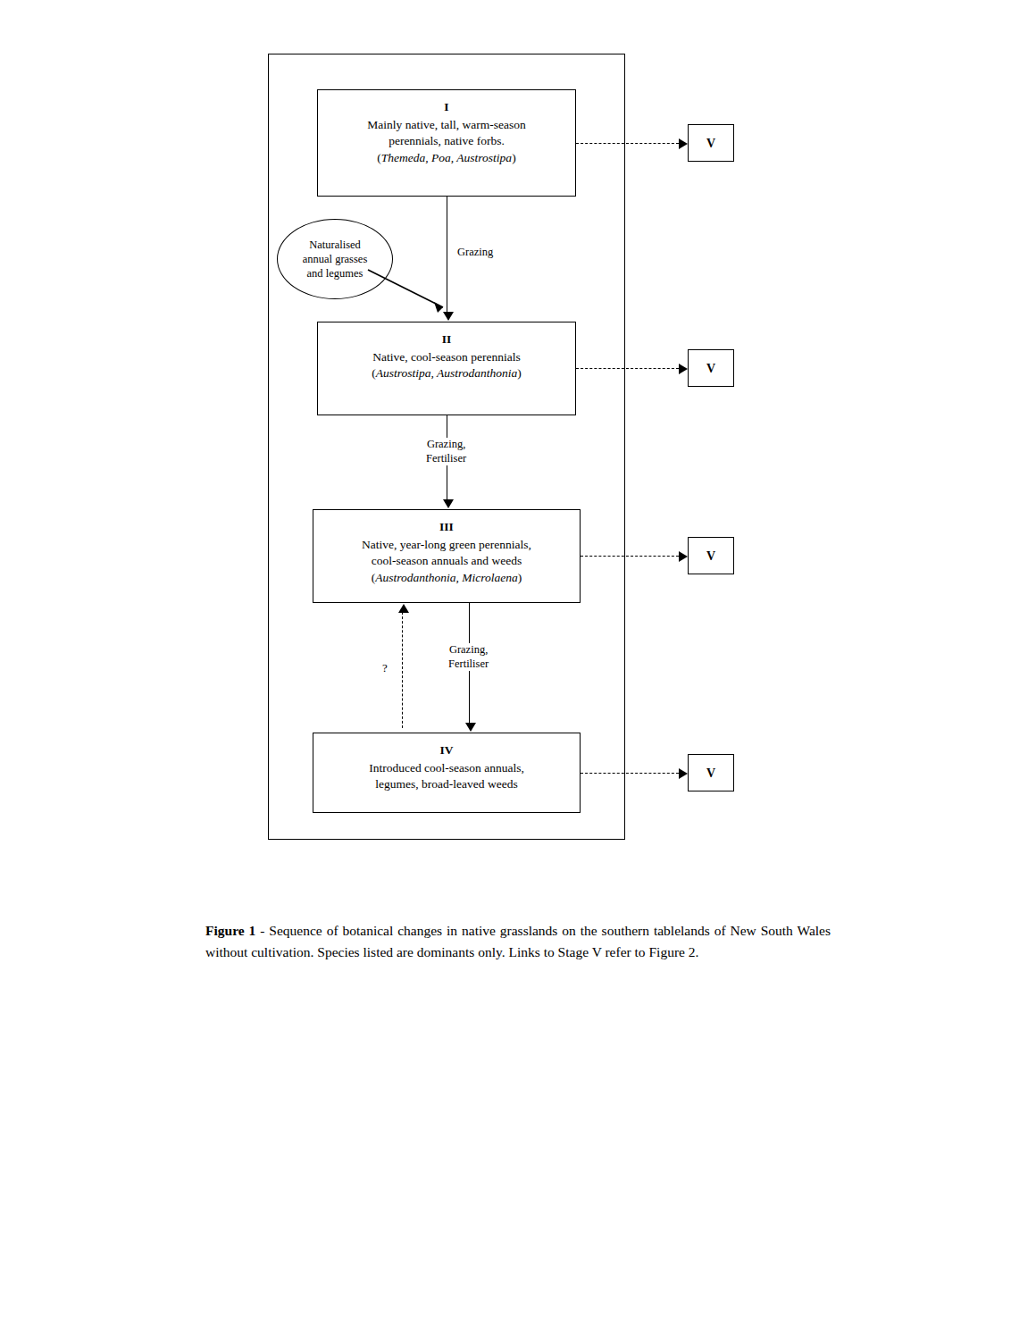I Mainly native, tall, warm-season
perennials, native forbs.
(Themeda, Poa, Austrostipa)
Naturalised
annual grasses
and legumes
Grazing
II Native, cool-season perennials
(Austrostipa, Austrodanthonia)
Grazing,
Fertiliser
III Native, year-long green perennials,
cool-season annuals and weeds
(Austrodanthonia, Microlaena)
Grazing,
Fertiliser
?
IV Introduced cool-season annuals,
legumes, broad-leaved weeds
V
V
V
V
Figure 1 - Sequence of botanical changes in native grasslands on the southern tablelands of New South Wales without cultivation. Species listed are dominants only. Links to Stage V refer to Figure 2.